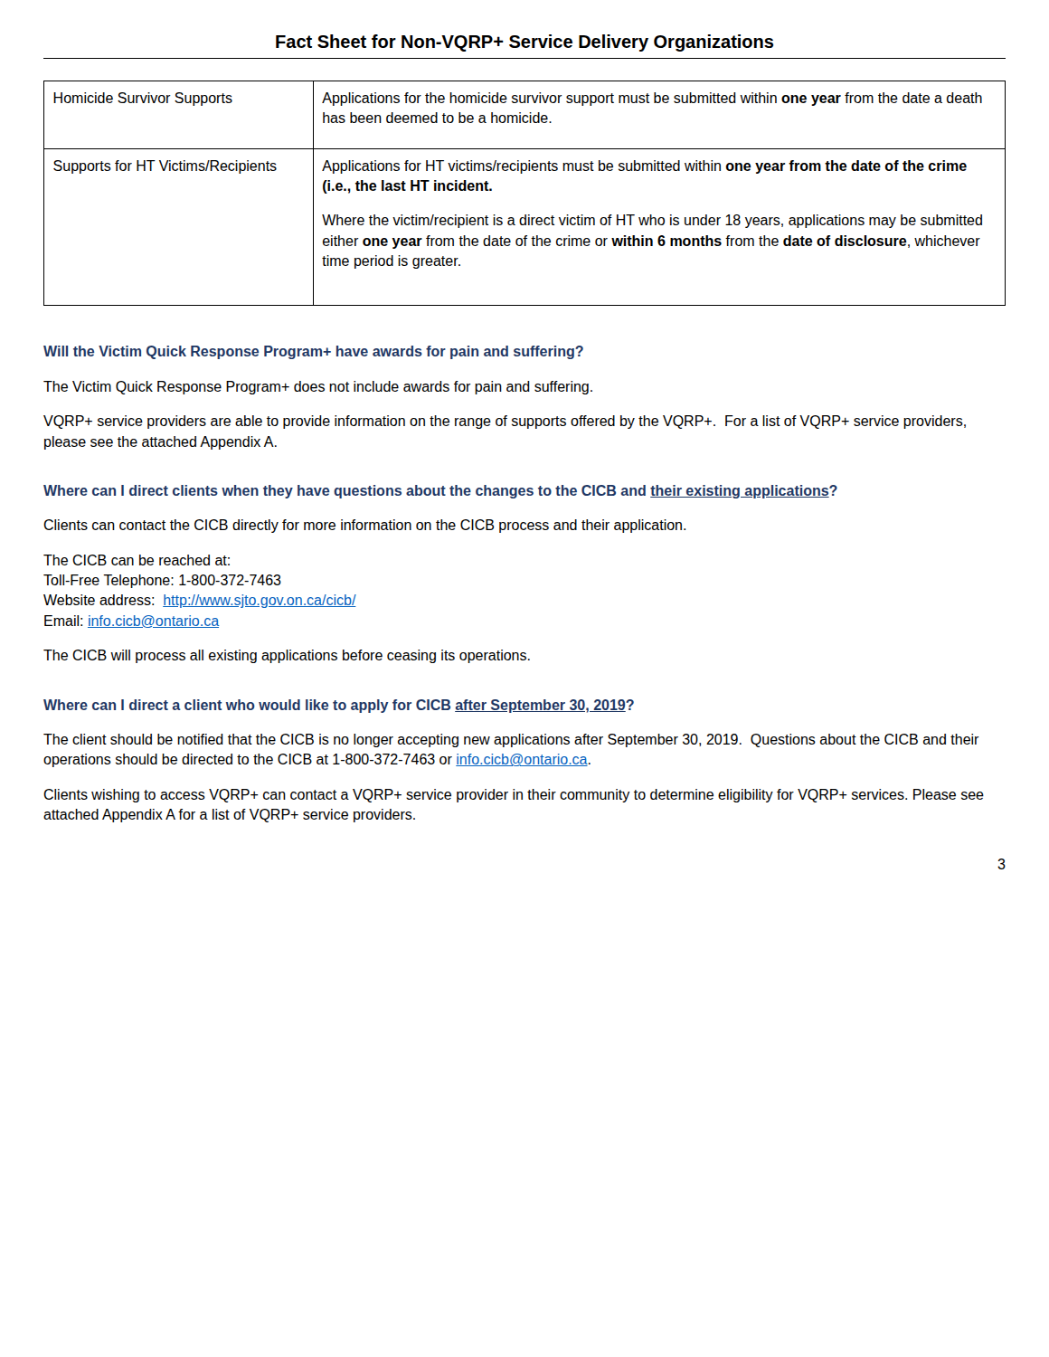Fact Sheet for Non-VQRP+ Service Delivery Organizations
| Homicide Survivor Supports | Applications for the homicide survivor support must be submitted within one year from the date a death has been deemed to be a homicide. |
| Supports for HT Victims/Recipients | Applications for HT victims/recipients must be submitted within one year from the date of the crime (i.e., the last HT incident. Where the victim/recipient is a direct victim of HT who is under 18 years, applications may be submitted either one year from the date of the crime or within 6 months from the date of disclosure , whichever time period is greater. |
Will the Victim Quick Response Program+ have awards for pain and suffering?
The Victim Quick Response Program+ does not include awards for pain and suffering.
VQRP+ service providers are able to provide information on the range of supports offered by the VQRP+. For a list of VQRP+ service providers, please see the attached Appendix A.
Where can I direct clients when they have questions about the changes to the CICB and their existing applications?
Clients can contact the CICB directly for more information on the CICB process and their application.
The CICB can be reached at:
Toll-Free Telephone: 1-800-372-7463
Website address: http://www.sjto.gov.on.ca/cicb/
Email: info.cicb@ontario.ca
The CICB will process all existing applications before ceasing its operations.
Where can I direct a client who would like to apply for CICB after September 30, 2019?
The client should be notified that the CICB is no longer accepting new applications after September 30, 2019. Questions about the CICB and their operations should be directed to the CICB at 1-800-372-7463 or info.cicb@ontario.ca.
Clients wishing to access VQRP+ can contact a VQRP+ service provider in their community to determine eligibility for VQRP+ services. Please see attached Appendix A for a list of VQRP+ service providers.
3